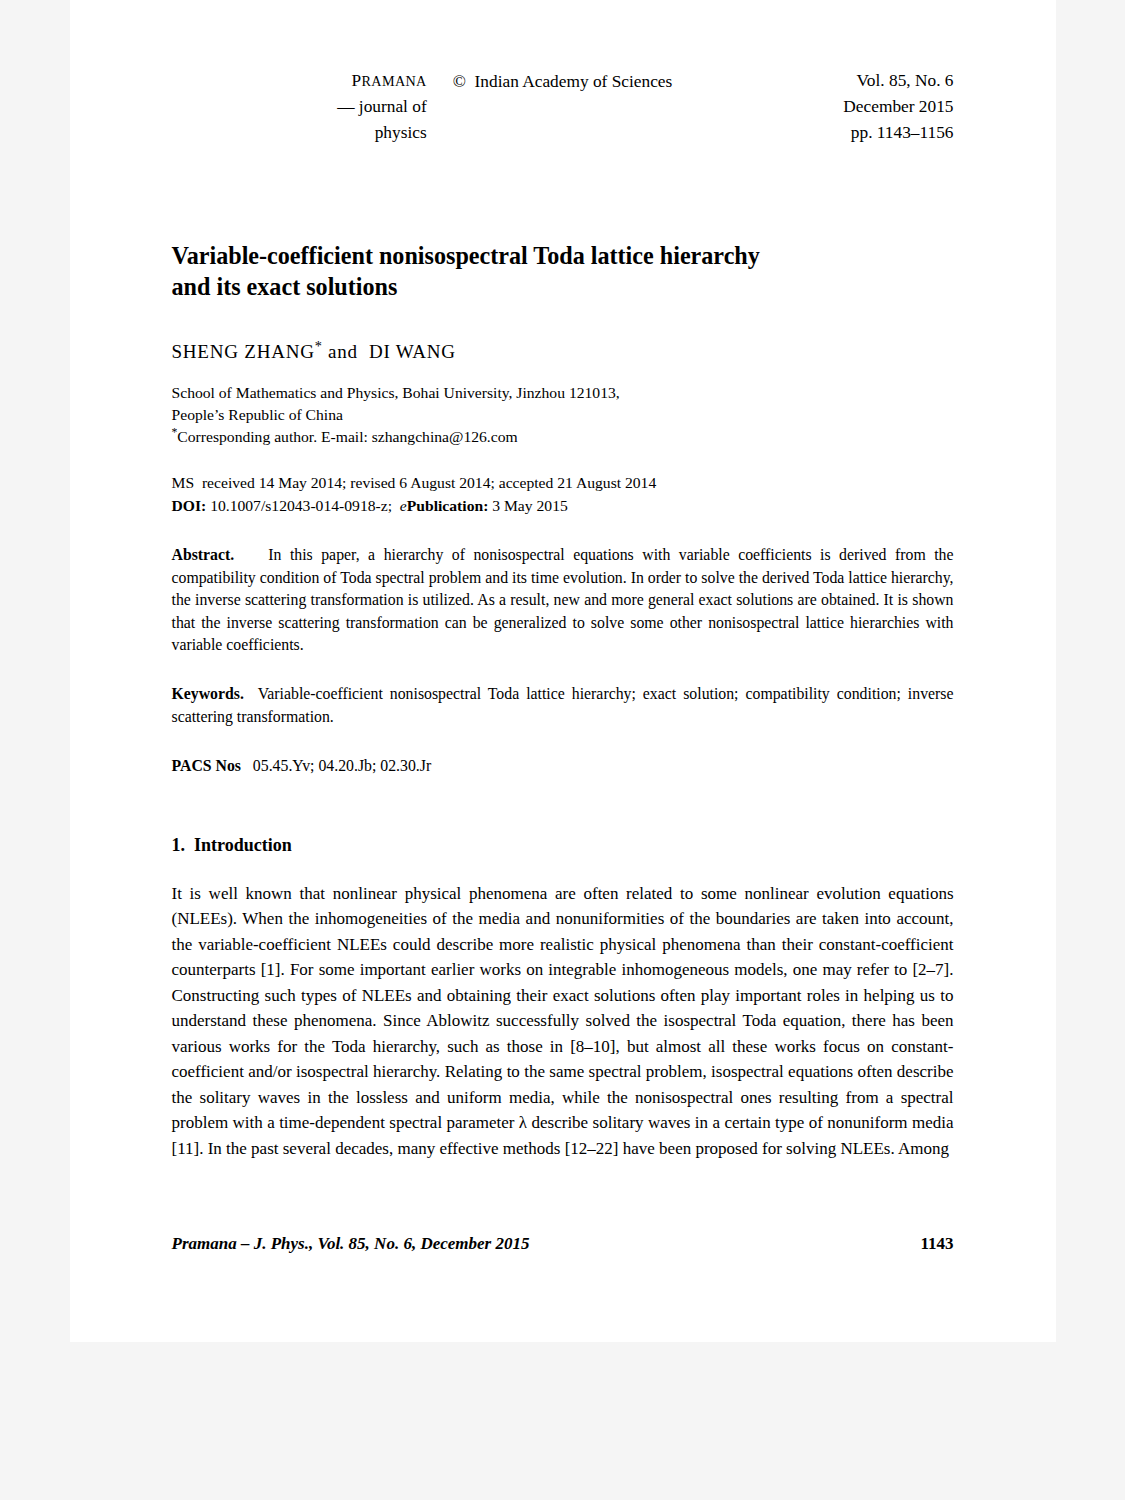PRAMANA
— journal of
physics
© Indian Academy of Sciences
Vol. 85, No. 6
December 2015
pp. 1143–1156
Variable-coefficient nonisospectral Toda lattice hierarchy
and its exact solutions
SHENG ZHANG* and DI WANG
School of Mathematics and Physics, Bohai University, Jinzhou 121013,
People’s Republic of China
*Corresponding author. E-mail: szhangchina@126.com
MS received 14 May 2014; revised 6 August 2014; accepted 21 August 2014
DOI: 10.1007/s12043-014-0918-z; ePublication: 3 May 2015
Abstract. In this paper, a hierarchy of nonisospectral equations with variable coefficients is derived from the compatibility condition of Toda spectral problem and its time evolution. In order to solve the derived Toda lattice hierarchy, the inverse scattering transformation is utilized. As a result, new and more general exact solutions are obtained. It is shown that the inverse scattering transformation can be generalized to solve some other nonisospectral lattice hierarchies with variable coefficients.
Keywords. Variable-coefficient nonisospectral Toda lattice hierarchy; exact solution; compatibility condition; inverse scattering transformation.
PACS Nos 05.45.Yv; 04.20.Jb; 02.30.Jr
1. Introduction
It is well known that nonlinear physical phenomena are often related to some nonlinear evolution equations (NLEEs). When the inhomogeneities of the media and nonuniformities of the boundaries are taken into account, the variable-coefficient NLEEs could describe more realistic physical phenomena than their constant-coefficient counterparts [1]. For some important earlier works on integrable inhomogeneous models, one may refer to [2–7]. Constructing such types of NLEEs and obtaining their exact solutions often play important roles in helping us to understand these phenomena. Since Ablowitz successfully solved the isospectral Toda equation, there has been various works for the Toda hierarchy, such as those in [8–10], but almost all these works focus on constant-coefficient and/or isospectral hierarchy. Relating to the same spectral problem, isospectral equations often describe the solitary waves in the lossless and uniform media, while the nonisospectral ones resulting from a spectral problem with a time-dependent spectral parameter λ describe solitary waves in a certain type of nonuniform media [11]. In the past several decades, many effective methods [12–22] have been proposed for solving NLEEs. Among
Pramana – J. Phys., Vol. 85, No. 6, December 2015 1143